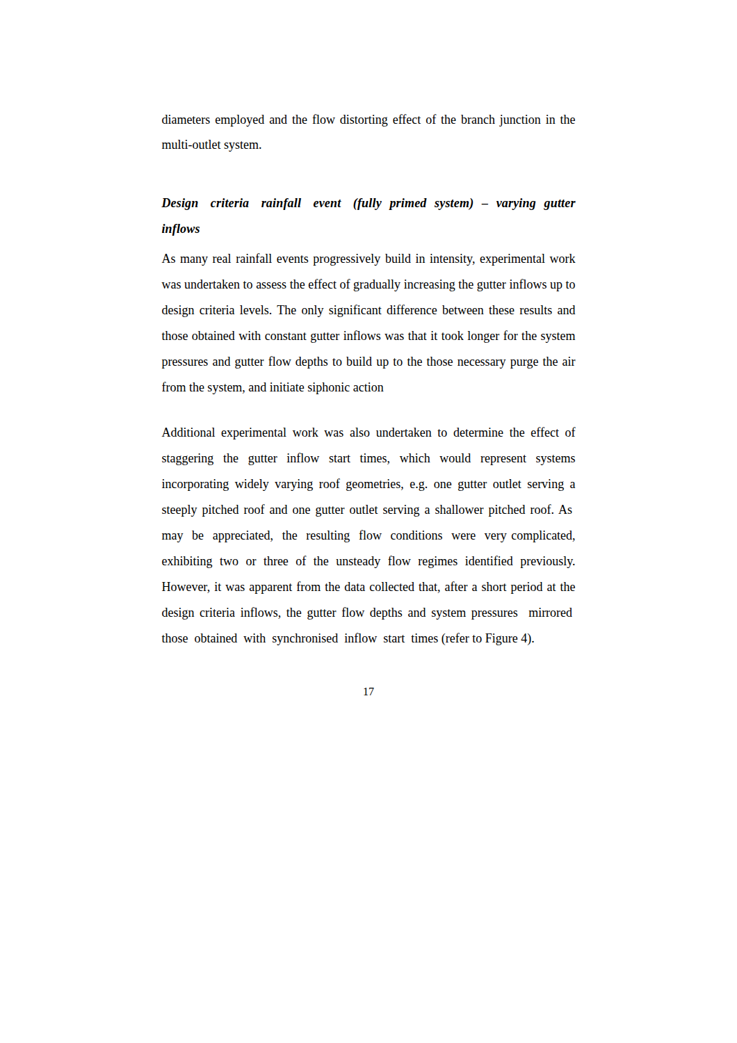diameters employed and the flow distorting effect of the branch junction in the multi-outlet system.
Design criteria rainfall event (fully primed system) – varying gutter inflows
As many real rainfall events progressively build in intensity, experimental work was undertaken to assess the effect of gradually increasing the gutter inflows up to design criteria levels. The only significant difference between these results and those obtained with constant gutter inflows was that it took longer for the system pressures and gutter flow depths to build up to the those necessary purge the air from the system, and initiate siphonic action
Additional experimental work was also undertaken to determine the effect of staggering the gutter inflow start times, which would represent systems incorporating widely varying roof geometries, e.g. one gutter outlet serving a steeply pitched roof and one gutter outlet serving a shallower pitched roof. As may be appreciated, the resulting flow conditions were very complicated, exhibiting two or three of the unsteady flow regimes identified previously. However, it was apparent from the data collected that, after a short period at the design criteria inflows, the gutter flow depths and system pressures mirrored those obtained with synchronised inflow start times (refer to Figure 4).
17